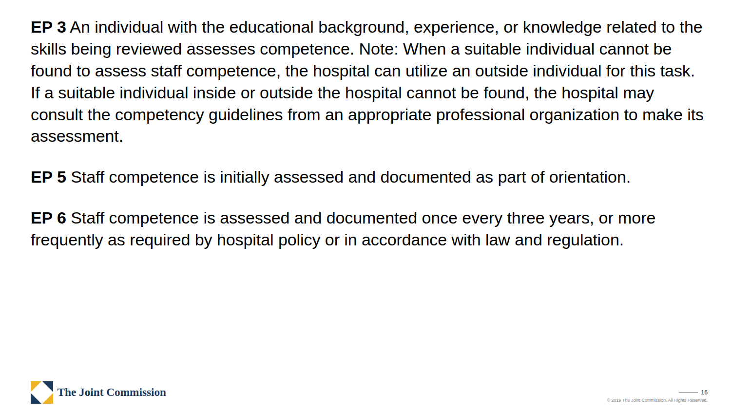EP 3 An individual with the educational background, experience, or knowledge related to the skills being reviewed assesses competence. Note: When a suitable individual cannot be found to assess staff competence, the hospital can utilize an outside individual for this task. If a suitable individual inside or outside the hospital cannot be found, the hospital may consult the competency guidelines from an appropriate professional organization to make its assessment.
EP 5 Staff competence is initially assessed and documented as part of orientation.
EP 6 Staff competence is assessed and documented once every three years, or more frequently as required by hospital policy or in accordance with law and regulation.
The Joint Commission
16
© 2019 The Joint Commission. All Rights Reserved.